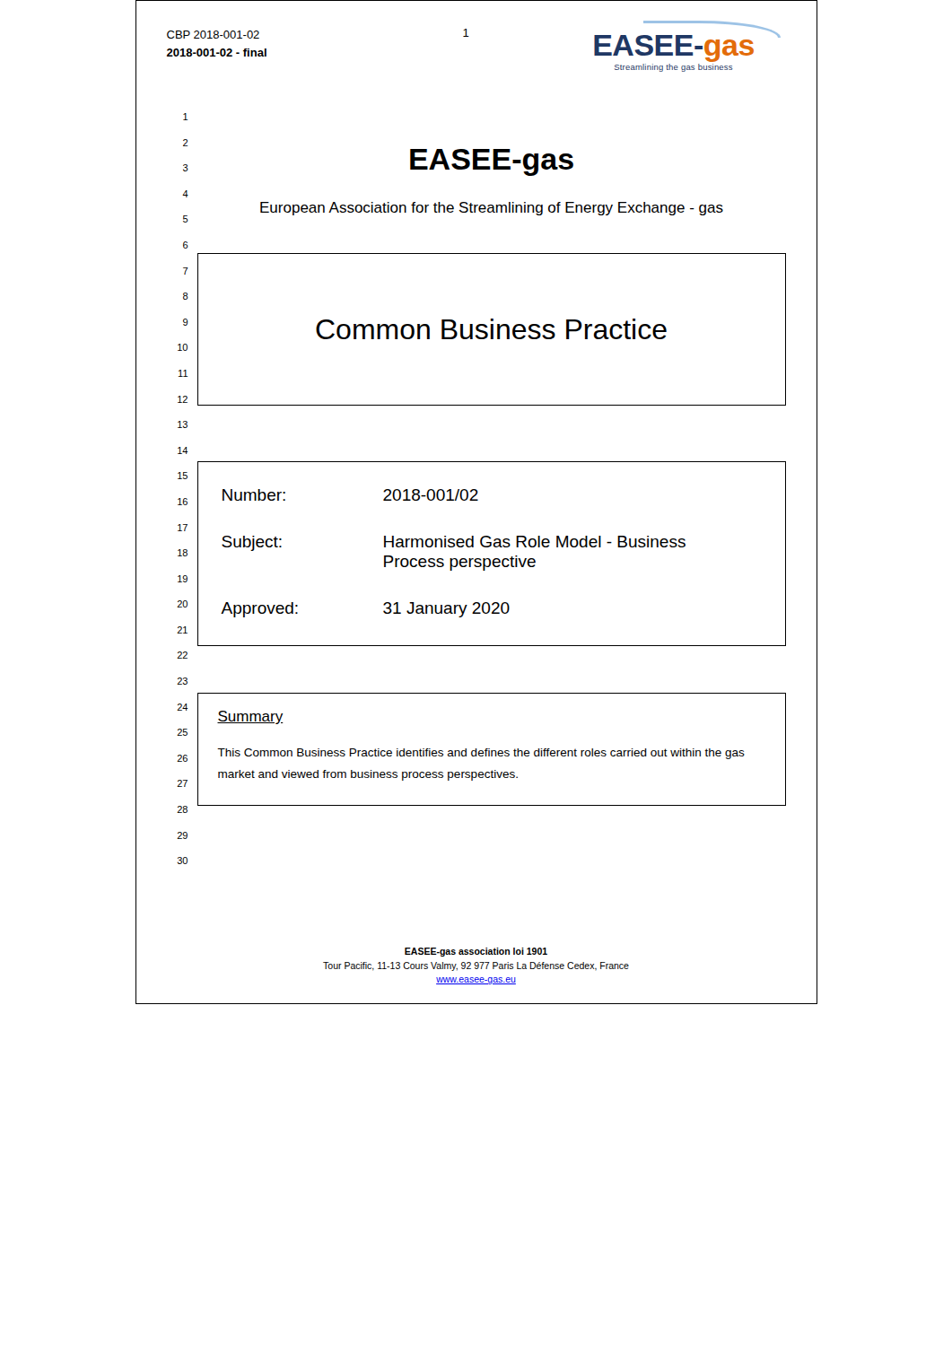CBP 2018-001-02
2018-001-02 - final
1
EASEE-gas
Streamlining the gas business
1
2
3
4
5
6
7
8
9
10
11
12
13
14
15
16
17
18
19
20
21
22
23
24
25
26
27
28
29
30
EASEE-gas
European Association for the Streamlining of Energy Exchange - gas
Common Business Practice
Number:
2018-001/02
Subject:
Harmonised Gas Role Model - Business Process perspective
Approved:
31 January 2020
Summary
This Common Business Practice identifies and defines the different roles carried out within the gas market and viewed from business process perspectives.
EASEE-gas association loi 1901
Tour Pacific, 11-13 Cours Valmy, 92 977 Paris La Défense Cedex, France
www.easee-gas.eu